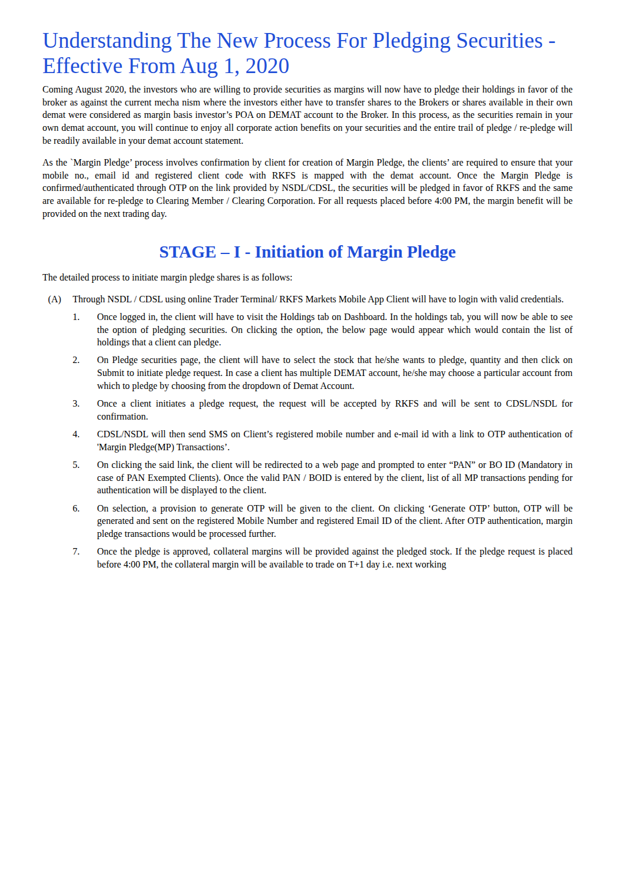Understanding The New Process For Pledging Securities - Effective From Aug 1, 2020
Coming August 2020, the investors who are willing to provide securities as margins will now have to pledge their holdings in favor of the broker as against the current mecha nism where the investors either have to transfer shares to the Brokers or shares available in their own demat were considered as margin basis investor’s POA on DEMAT account to the Broker. In this process, as the securities remain in your own demat account, you will continue to enjoy all corporate action benefits on your securities and the entire trail of pledge / re-pledge will be readily available in your demat account statement.
As the `Margin Pledge’ process involves confirmation by client for creation of Margin Pledge, the clients’ are required to ensure that your mobile no., email id and registered client code with RKFS is mapped with the demat account. Once the Margin Pledge is confirmed/authenticated through OTP on the link provided by NSDL/CDSL, the securities will be pledged in favor of RKFS and the same are available for re-pledge to Clearing Member / Clearing Corporation. For all requests placed before 4:00 PM, the margin benefit will be provided on the next trading day.
STAGE – I - Initiation of Margin Pledge
The detailed process to initiate margin pledge shares is as follows:
(A)
Through NSDL / CDSL using online Trader Terminal/ RKFS Markets Mobile App Client will have to login with valid credentials.
1. Once logged in, the client will have to visit the Holdings tab on Dashboard. In the holdings tab, you will now be able to see the option of pledging securities. On clicking the option, the below page would appear which would contain the list of holdings that a client can pledge.
2. On Pledge securities page, the client will have to select the stock that he/she wants to pledge, quantity and then click on Submit to initiate pledge request. In case a client has multiple DEMAT account, he/she may choose a particular account from which to pledge by choosing from the dropdown of Demat Account.
3. Once a client initiates a pledge request, the request will be accepted by RKFS and will be sent to CDSL/NSDL for confirmation.
4. CDSL/NSDL will then send SMS on Client’s registered mobile number and e-mail id with a link to OTP authentication of 'Margin Pledge(MP) Transactions’.
5. On clicking the said link, the client will be redirected to a web page and prompted to enter “PAN” or BO ID (Mandatory in case of PAN Exempted Clients). Once the valid PAN / BOID is entered by the client, list of all MP transactions pending for authentication will be displayed to the client.
6. On selection, a provision to generate OTP will be given to the client. On clicking ‘Generate OTP’ button, OTP will be generated and sent on the registered Mobile Number and registered Email ID of the client. After OTP authentication, margin pledge transactions would be processed further.
7. Once the pledge is approved, collateral margins will be provided against the pledged stock. If the pledge request is placed before 4:00 PM, the collateral margin will be available to trade on T+1 day i.e. next working